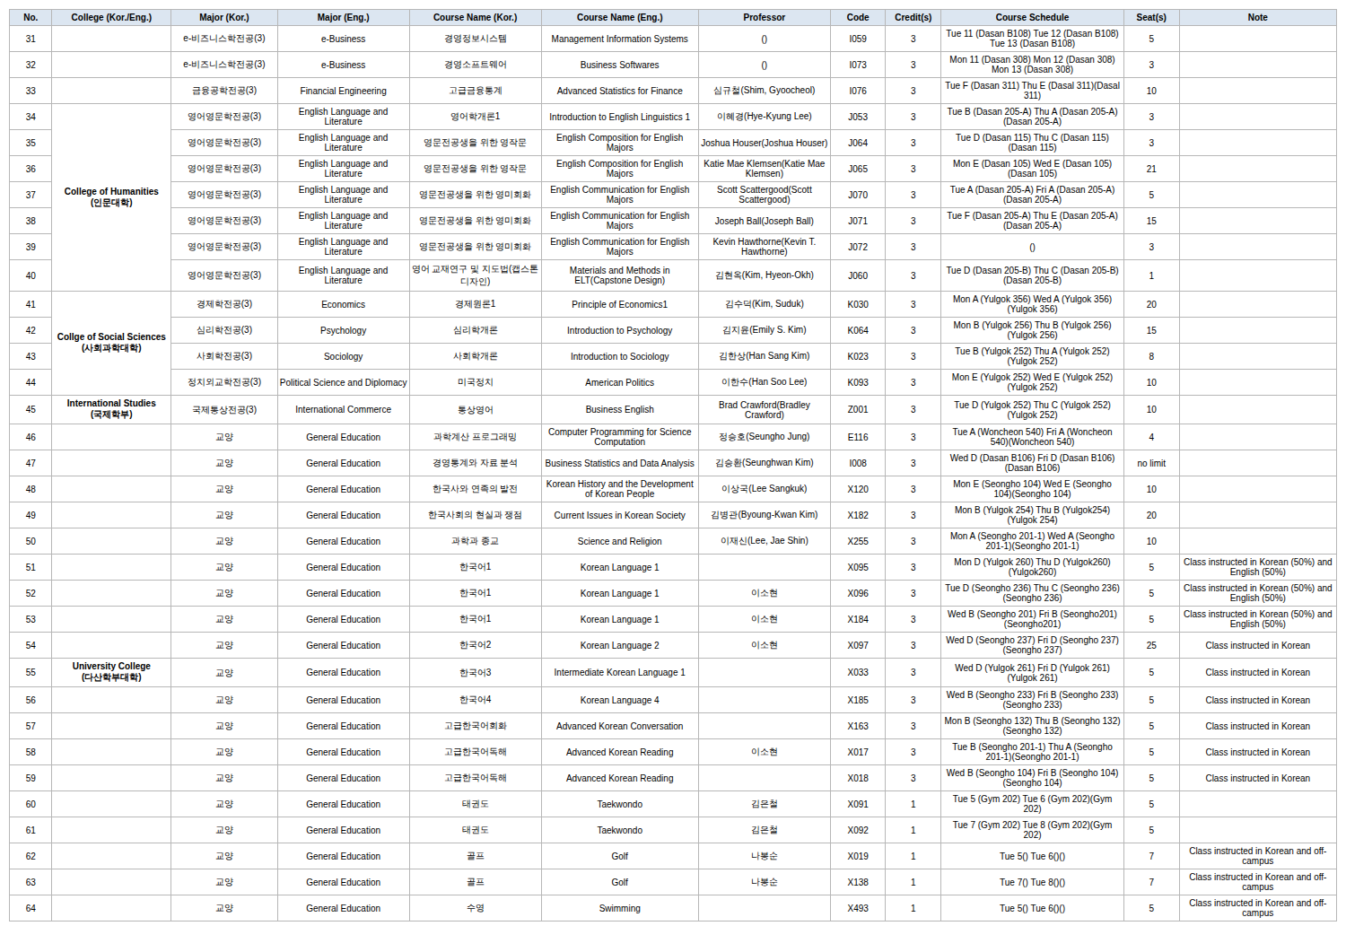| No. | College (Kor./Eng.) | Major (Kor.) | Major (Eng.) | Course Name (Kor.) | Course Name (Eng.) | Professor | Code | Credit(s) | Course Schedule | Seat(s) | Note |
| --- | --- | --- | --- | --- | --- | --- | --- | --- | --- | --- | --- |
| 31 | | e-비즈니스학전공(3) | e-Business | 경영정보시스템 | Management Information Systems | () | I059 | 3 | Tue 11 (Dasan B108) Tue 12 (Dasan B108) Tue 13 (Dasan B108) | 5 | |
| 32 | | e-비즈니스학전공(3) | e-Business | 경영소프트웨어 | Business Softwares | () | I073 | 3 | Mon 11 (Dasan 308) Mon 12 (Dasan 308) Mon 13 (Dasan 308) | 3 | |
| 33 | | 금융공학전공(3) | Financial Engineering | 고급금융통계 | Advanced Statistics for Finance | 심규철(Shim, Gyoocheol) | I076 | 3 | Tue F (Dasan 311) Thu E (Dasal 311)(Dasal 311) | 10 | |
| 34 | College of Humanities (인문대학) | 영어영문학전공(3) | English Language and Literature | 영어학개론1 | Introduction to English Linguistics 1 | 이혜경(Hye-Kyung Lee) | J053 | 3 | Tue B (Dasan 205-A) Thu A (Dasan 205-A)(Dasan 205-A) | 3 | |
| 35 | 영어영문학전공(3) | English Language and Literature | 영문전공생을 위한 영작문 | English Composition for English Majors | Joshua Houser(Joshua Houser) | J064 | 3 | Tue D (Dasan 115) Thu C (Dasan 115)(Dasan 115) | 3 | |
| 36 | 영어영문학전공(3) | English Language and Literature | 영문전공생을 위한 영작문 | English Composition for English Majors | Katie Mae Klemsen(Katie Mae Klemsen) | J065 | 3 | Mon E (Dasan 105) Wed E (Dasan 105)(Dasan 105) | 21 | |
| 37 | 영어영문학전공(3) | English Language and Literature | 영문전공생을 위한 영미회화 | English Communication for English Majors | Scott Scattergood(Scott Scattergood) | J070 | 3 | Tue A (Dasan 205-A) Fri A (Dasan 205-A)(Dasan 205-A) | 5 | |
| 38 | 영어영문학전공(3) | English Language and Literature | 영문전공생을 위한 영미회화 | English Communication for English Majors | Joseph Ball(Joseph Ball) | J071 | 3 | Tue F (Dasan 205-A) Thu E (Dasan 205-A)(Dasan 205-A) | 15 | |
| 39 | 영어영문학전공(3) | English Language and Literature | 영문전공생을 위한 영미회화 | English Communication for English Majors | Kevin Hawthorne(Kevin T. Hawthorne) | J072 | 3 | () | 3 | |
| 40 | 영어영문학전공(3) | English Language and Literature | 영어 교재연구 및 지도법(캡스톤디자인) | Materials and Methods in ELT(Capstone Design) | 김현옥(Kim, Hyeon-Okh) | J060 | 3 | Tue D (Dasan 205-B) Thu C (Dasan 205-B)(Dasan 205-B) | 1 | |
| 41 | Collge of Social Sciences (사회과학대학) | 경제학전공(3) | Economics | 경제원론1 | Principle of Economics1 | 김수덕(Kim, Suduk) | K030 | 3 | Mon A (Yulgok 356) Wed A (Yulgok 356)(Yulgok 356) | 20 | |
| 42 | 심리학전공(3) | Psychology | 심리학개론 | Introduction to Psychology | 김지윤(Emily S. Kim) | K064 | 3 | Mon B (Yulgok 256) Thu B (Yulgok 256)(Yulgok 256) | 15 | |
| 43 | 사회학전공(3) | Sociology | 사회학개론 | Introduction to Sociology | 김한상(Han Sang Kim) | K023 | 3 | Tue B (Yulgok 252) Thu A (Yulgok 252)(Yulgok 252) | 8 | |
| 44 | 정치외교학전공(3) | Political Science and Diplomacy | 미국정치 | American Politics | 이한수(Han Soo Lee) | K093 | 3 | Mon E (Yulgok 252) Wed E (Yulgok 252)(Yulgok 252) | 10 | |
| 45 | International Studies (국제학부) | 국제통상전공(3) | International Commerce | 통상영어 | Business English | Brad Crawford(Bradley Crawford) | Z001 | 3 | Tue D (Yulgok 252) Thu C (Yulgok 252)(Yulgok 252) | 10 | |
| 46 | | 교양 | General Education | 과학계산 프로그래밍 | Computer Programming for Science Computation | 정승호(Seungho Jung) | E116 | 3 | Tue A (Woncheon 540) Fri A (Woncheon 540)(Woncheon 540) | 4 | |
| 47 | | 교양 | General Education | 경영통계와 자료 분석 | Business Statistics and Data Analysis | 김승환(Seunghwan Kim) | I008 | 3 | Wed D (Dasan B106) Fri D (Dasan B106)(Dasan B106) | no limit | |
| 48 | | 교양 | General Education | 한국사와 연족의 발전 | Korean History and the Development of Korean People | 이상국(Lee Sangkuk) | X120 | 3 | Mon E (Seongho 104) Wed E (Seongho 104)(Seongho 104) | 10 | |
| 49 | | 교양 | General Education | 한국사회의 현실과 쟁점 | Current Issues in Korean Society | 김병관(Byoung-Kwan Kim) | X182 | 3 | Mon B (Yulgok 254) Thu B (Yulgok254)(Yulgok 254) | 20 | |
| 50 | | 교양 | General Education | 과학과 종교 | Science and Religion | 이재신(Lee, Jae Shin) | X255 | 3 | Mon A (Seongho 201-1) Wed A (Seongho 201-1)(Seongho 201-1) | 10 | |
| 51 | | 교양 | General Education | 한국어1 | Korean Language 1 | | X095 | 3 | Mon D (Yulgok 260) Thu D (Yulgok260)(Yulgok260) | 5 | Class instructed in Korean (50%) and English (50%) |
| 52 | | 교양 | General Education | 한국어1 | Korean Language 1 | 이소현 | X096 | 3 | Tue D (Seongho 236) Thu C (Seongho 236)(Seongho 236) | 5 | Class instructed in Korean (50%) and English (50%) |
| 53 | | 교양 | General Education | 한국어1 | Korean Language 1 | 이소현 | X184 | 3 | Wed B (Seongho 201) Fri B (Seongho201)(Seongho201) | 5 | Class instructed in Korean (50%) and English (50%) |
| 54 | | 교양 | General Education | 한국어2 | Korean Language 2 | 이소현 | X097 | 3 | Wed D (Seongho 237) Fri D (Seongho 237)(Seongho 237) | 25 | Class instructed in Korean |
| 55 | University College (다산학부대학) | 교양 | General Education | 한국어3 | Intermediate Korean Language 1 | | X033 | 3 | Wed D (Yulgok 261) Fri D (Yulgok 261)(Yulgok 261) | 5 | Class instructed in Korean |
| 56 | | 교양 | General Education | 한국어4 | Korean Language 4 | | X185 | 3 | Wed B (Seongho 233) Fri B (Seongho 233)(Seongho 233) | 5 | Class instructed in Korean |
| 57 | | 교양 | General Education | 고급한국어회화 | Advanced Korean Conversation | | X163 | 3 | Mon B (Seongho 132) Thu B (Seongho 132)(Seongho 132) | 5 | Class instructed in Korean |
| 58 | | 교양 | General Education | 고급한국어독해 | Advanced Korean Reading | 이소현 | X017 | 3 | Tue B (Seongho 201-1) Thu A (Seongho 201-1)(Seongho 201-1) | 5 | Class instructed in Korean |
| 59 | | 교양 | General Education | 고급한국어독해 | Advanced Korean Reading | | X018 | 3 | Wed B (Seongho 104) Fri B (Seongho 104)(Seongho 104) | 5 | Class instructed in Korean |
| 60 | | 교양 | General Education | 태권도 | Taekwondo | 김은철 | X091 | 1 | Tue 5 (Gym 202) Tue 6 (Gym 202)(Gym 202) | 5 | |
| 61 | | 교양 | General Education | 태권도 | Taekwondo | 김은철 | X092 | 1 | Tue 7 (Gym 202) Tue 8 (Gym 202)(Gym 202) | 5 | |
| 62 | | 교양 | General Education | 골프 | Golf | 나봉순 | X019 | 1 | Tue 5() Tue 6()() | 7 | Class instructed in Korean and off-campus |
| 63 | | 교양 | General Education | 골프 | Golf | 나봉순 | X138 | 1 | Tue 7() Tue 8()() | 7 | Class instructed in Korean and off-campus |
| 64 | | 교양 | General Education | 수영 | Swimming | | X493 | 1 | Tue 5() Tue 6()() | 5 | Class instructed in Korean and off-campus |